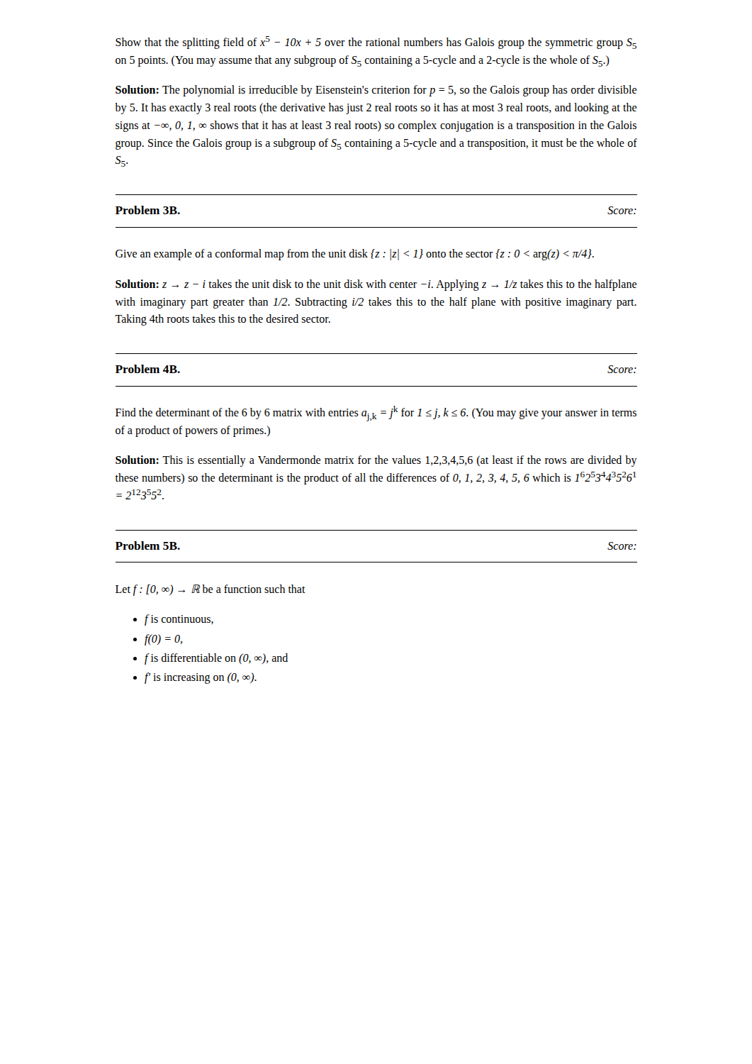Show that the splitting field of x5 − 10x + 5 over the rational numbers has Galois group the symmetric group S5 on 5 points. (You may assume that any subgroup of S5 containing a 5-cycle and a 2-cycle is the whole of S5.)
Solution: The polynomial is irreducible by Eisenstein's criterion for p = 5, so the Galois group has order divisible by 5. It has exactly 3 real roots (the derivative has just 2 real roots so it has at most 3 real roots, and looking at the signs at −∞, 0, 1, ∞ shows that it has at least 3 real roots) so complex conjugation is a transposition in the Galois group. Since the Galois group is a subgroup of S5 containing a 5-cycle and a transposition, it must be the whole of S5.
Problem 3B. Score:
Give an example of a conformal map from the unit disk {z : |z| < 1} onto the sector {z : 0 < arg(z) < π/4}.
Solution: z → z − i takes the unit disk to the unit disk with center −i. Applying z → 1/z takes this to the halfplane with imaginary part greater than 1/2. Subtracting i/2 takes this to the half plane with positive imaginary part. Taking 4th roots takes this to the desired sector.
Problem 4B. Score:
Find the determinant of the 6 by 6 matrix with entries aj,k = jk for 1 ≤ j, k ≤ 6. (You may give your answer in terms of a product of powers of primes.)
Solution: This is essentially a Vandermonde matrix for the values 1,2,3,4,5,6 (at least if the rows are divided by these numbers) so the determinant is the product of all the differences of 0, 1, 2, 3, 4, 5, 6 which is 162534435261 = 2123552.
Problem 5B. Score:
Let f : [0, ∞) → ℝ be a function such that
f is continuous,
f(0) = 0,
f is differentiable on (0, ∞), and
f′ is increasing on (0, ∞).